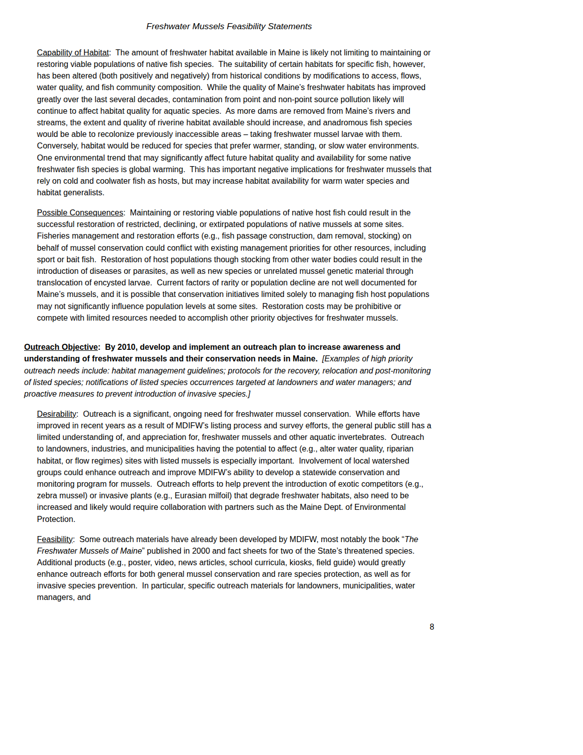Freshwater Mussels Feasibility Statements
Capability of Habitat: The amount of freshwater habitat available in Maine is likely not limiting to maintaining or restoring viable populations of native fish species. The suitability of certain habitats for specific fish, however, has been altered (both positively and negatively) from historical conditions by modifications to access, flows, water quality, and fish community composition. While the quality of Maine’s freshwater habitats has improved greatly over the last several decades, contamination from point and non-point source pollution likely will continue to affect habitat quality for aquatic species. As more dams are removed from Maine’s rivers and streams, the extent and quality of riverine habitat available should increase, and anadromous fish species would be able to recolonize previously inaccessible areas – taking freshwater mussel larvae with them. Conversely, habitat would be reduced for species that prefer warmer, standing, or slow water environments. One environmental trend that may significantly affect future habitat quality and availability for some native freshwater fish species is global warming. This has important negative implications for freshwater mussels that rely on cold and coolwater fish as hosts, but may increase habitat availability for warm water species and habitat generalists.
Possible Consequences: Maintaining or restoring viable populations of native host fish could result in the successful restoration of restricted, declining, or extirpated populations of native mussels at some sites. Fisheries management and restoration efforts (e.g., fish passage construction, dam removal, stocking) on behalf of mussel conservation could conflict with existing management priorities for other resources, including sport or bait fish. Restoration of host populations though stocking from other water bodies could result in the introduction of diseases or parasites, as well as new species or unrelated mussel genetic material through translocation of encysted larvae. Current factors of rarity or population decline are not well documented for Maine’s mussels, and it is possible that conservation initiatives limited solely to managing fish host populations may not significantly influence population levels at some sites. Restoration costs may be prohibitive or compete with limited resources needed to accomplish other priority objectives for freshwater mussels.
Outreach Objective: By 2010, develop and implement an outreach plan to increase awareness and understanding of freshwater mussels and their conservation needs in Maine. [Examples of high priority outreach needs include: habitat management guidelines; protocols for the recovery, relocation and post-monitoring of listed species; notifications of listed species occurrences targeted at landowners and water managers; and proactive measures to prevent introduction of invasive species.]
Desirability: Outreach is a significant, ongoing need for freshwater mussel conservation. While efforts have improved in recent years as a result of MDIFW’s listing process and survey efforts, the general public still has a limited understanding of, and appreciation for, freshwater mussels and other aquatic invertebrates. Outreach to landowners, industries, and municipalities having the potential to affect (e.g., alter water quality, riparian habitat, or flow regimes) sites with listed mussels is especially important. Involvement of local watershed groups could enhance outreach and improve MDIFW’s ability to develop a statewide conservation and monitoring program for mussels. Outreach efforts to help prevent the introduction of exotic competitors (e.g., zebra mussel) or invasive plants (e.g., Eurasian milfoil) that degrade freshwater habitats, also need to be increased and likely would require collaboration with partners such as the Maine Dept. of Environmental Protection.
Feasibility: Some outreach materials have already been developed by MDIFW, most notably the book “The Freshwater Mussels of Maine” published in 2000 and fact sheets for two of the State’s threatened species. Additional products (e.g., poster, video, news articles, school curricula, kiosks, field guide) would greatly enhance outreach efforts for both general mussel conservation and rare species protection, as well as for invasive species prevention. In particular, specific outreach materials for landowners, municipalities, water managers, and
8